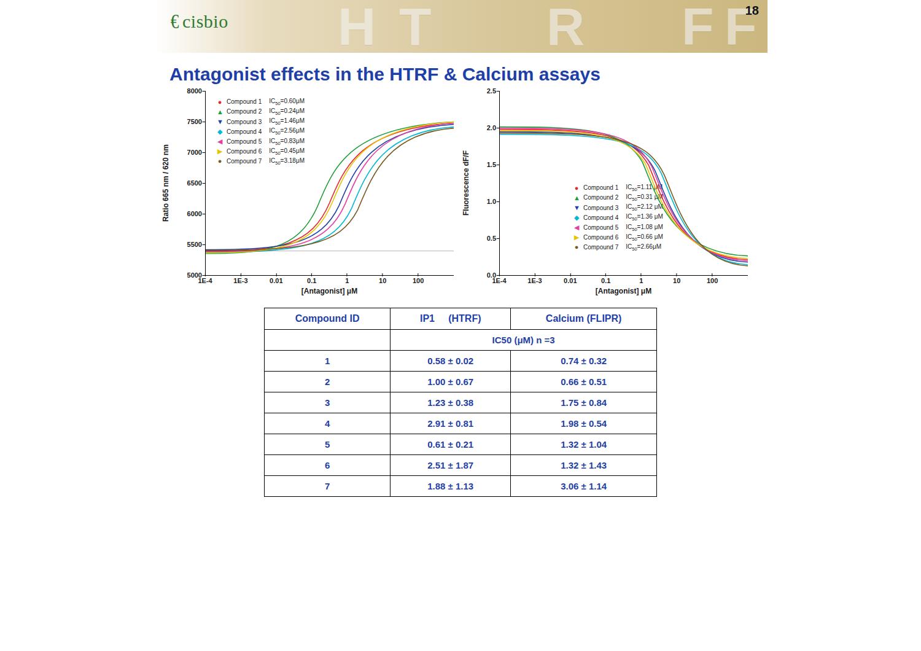H T R F F 18
€cisbio
Antagonist effects in the HTRF & Calcium assays
Ratio 665 nm / 620 nm
8000
7500
7000
6500
6000
5500
5000
●Compound 1 IC50=0.60μM
▲Compound 2 IC50=0.24μM
▼Compound 3 IC50=1.46μM
◆Compound 4 IC50=2.56μM
◀Compound 5 IC50=0.83μM
▶Compound 6 IC50=0.45μM
●Compound 7 IC50=3.18μM
1E-4
1E-3
0.01
0.1
1
10
100
[Antagonist] μM
Fluorescence dF/F
2.5
2.0
1.5
1.0
0.5
0.0
●Compound 1 IC50=1.11 μM
▲Compound 2 IC50=0.31 μM
▼Compound 3 IC50=2.12 μM
◆Compound 4 IC50=1.36 μM
◀Compound 5 IC50=1.08 μM
▶Compound 6 IC50=0.66 μM
●Compound 7 IC50=2.66μM
1E-4
1E-3
0.01
0.1
1
10
100
[Antagonist] μM
| Compound ID | IP1 (HTRF) | Calcium (FLIPR) |
| --- | --- | --- |
| | IC50 (μM) n =3 |
| 1 | 0.58 ± 0.02 | 0.74 ± 0.32 |
| 2 | 1.00 ± 0.67 | 0.66 ± 0.51 |
| 3 | 1.23 ± 0.38 | 1.75 ± 0.84 |
| 4 | 2.91 ± 0.81 | 1.98 ± 0.54 |
| 5 | 0.61 ± 0.21 | 1.32 ± 1.04 |
| 6 | 2.51 ± 1.87 | 1.32 ± 1.43 |
| 7 | 1.88 ± 1.13 | 3.06 ± 1.14 |